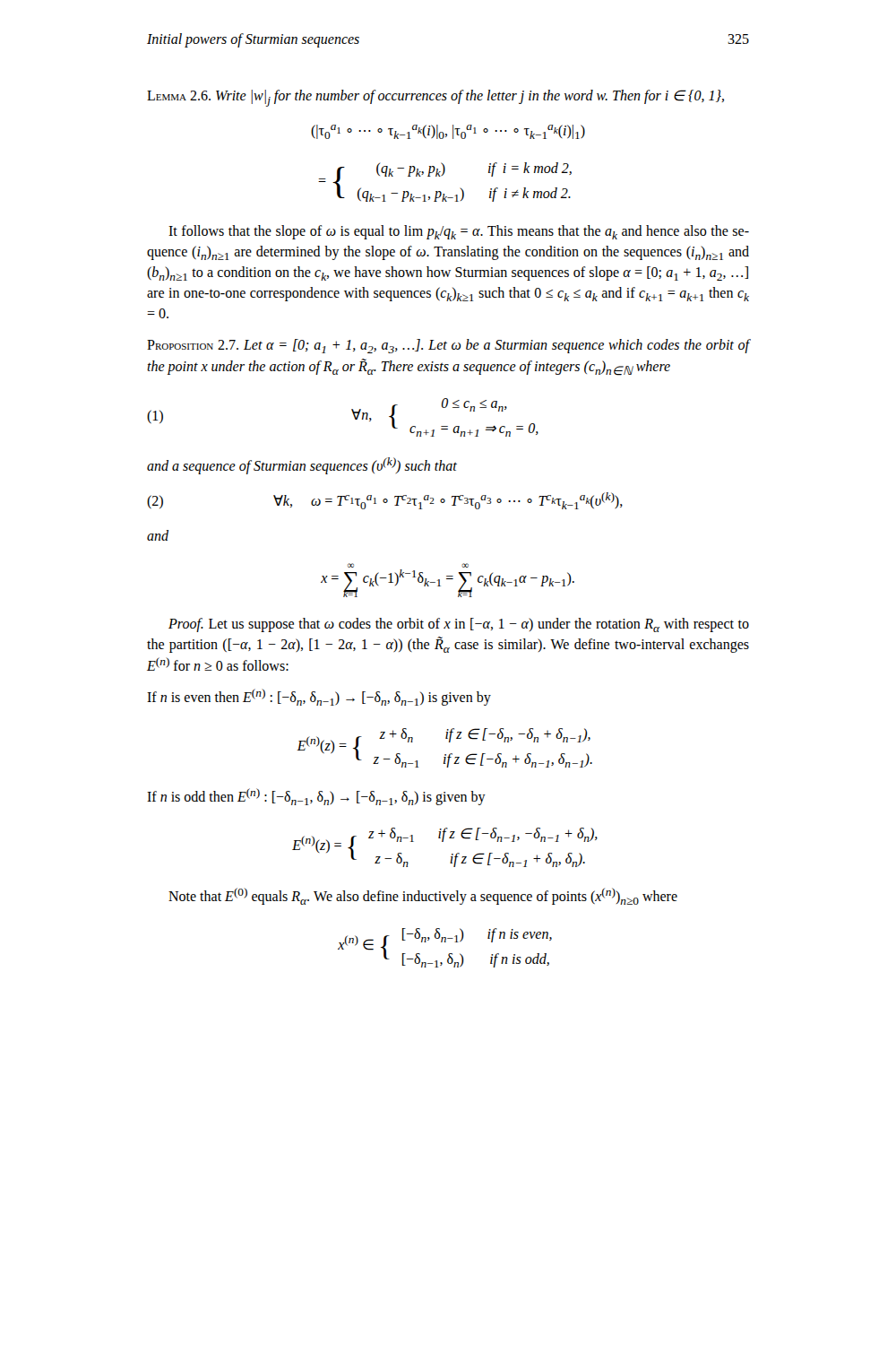Initial powers of Sturmian sequences 325
Lemma 2.6. Write |w|j for the number of occurrences of the letter j in the word w. Then for i ∈ {0, 1},
(|τ0a1 ∘ ⋯ ∘ τk−1ak(i)|0, |τ0a1 ∘ ⋯ ∘ τk−1ak(i)|1)
= {
| ( q k − p k , p k ) | if i = k mod 2, |
| ( q k −1 − p k −1 , p k −1 ) | if i ≠ k mod 2. |
It follows that the slope of ω is equal to lim pk/qk = α. This means that the ak and hence also the sequence (in)n≥1 are determined by the slope of ω. Translating the condition on the sequences (in)n≥1 and (bn)n≥1 to a condition on the ck, we have shown how Sturmian sequences of slope α = [0; a1 + 1, a2, …] are in one-to-one correspondence with sequences (ck)k≥1 such that 0 ≤ ck ≤ ak and if ck+1 = ak+1 then ck = 0.
Proposition 2.7. Let α = [0; a1 + 1, a2, a3, …]. Let ω be a Sturmian sequence which codes the orbit of the point x under the action of Rα or R̃α. There exists a sequence of integers (cn)n∈ℕ where
(1) ∀n, {
| 0 ≤ c n ≤ a n , |
| c n +1 = a n +1 ⇒ c n = 0, |
and a sequence of Sturmian sequences (υ(k)) such that
(2) ∀k, ω = Tc1τ0a1 ∘ Tc2τ1a2 ∘ Tc3τ0a3 ∘ ⋯ ∘ Tckτk−1ak(υ(k)),
and
x = ∞ ∑ k=1 ck(−1)k−1δk−1 = ∞ ∑ k=1 ck(qk−1α − pk−1).
Proof. Let us suppose that ω codes the orbit of x in [−α, 1 − α) under the rotation Rα with respect to the partition ([−α, 1 − 2α), [1 − 2α, 1 − α)) (the R̃α case is similar). We define two-interval exchanges E(n) for n ≥ 0 as follows:
If n is even then E(n) : [−δn, δn−1) → [−δn, δn−1) is given by
E(n)(z) = {
| z + δ n | if z ∈ [−δ n , −δ n + δ n −1 ), |
| z − δ n −1 | if z ∈ [−δ n + δ n −1 , δ n −1 ). |
If n is odd then E(n) : [−δn−1, δn) → [−δn−1, δn) is given by
E(n)(z) = {
| z + δ n −1 | if z ∈ [−δ n −1 , −δ n −1 + δ n ), |
| z − δ n | if z ∈ [−δ n −1 + δ n , δ n ). |
Note that E(0) equals Rα. We also define inductively a sequence of points (x(n))n≥0 where
x(n) ∈ {
| [−δ n , δ n −1 ) | if n is even, |
| [−δ n −1 , δ n ) | if n is odd, |